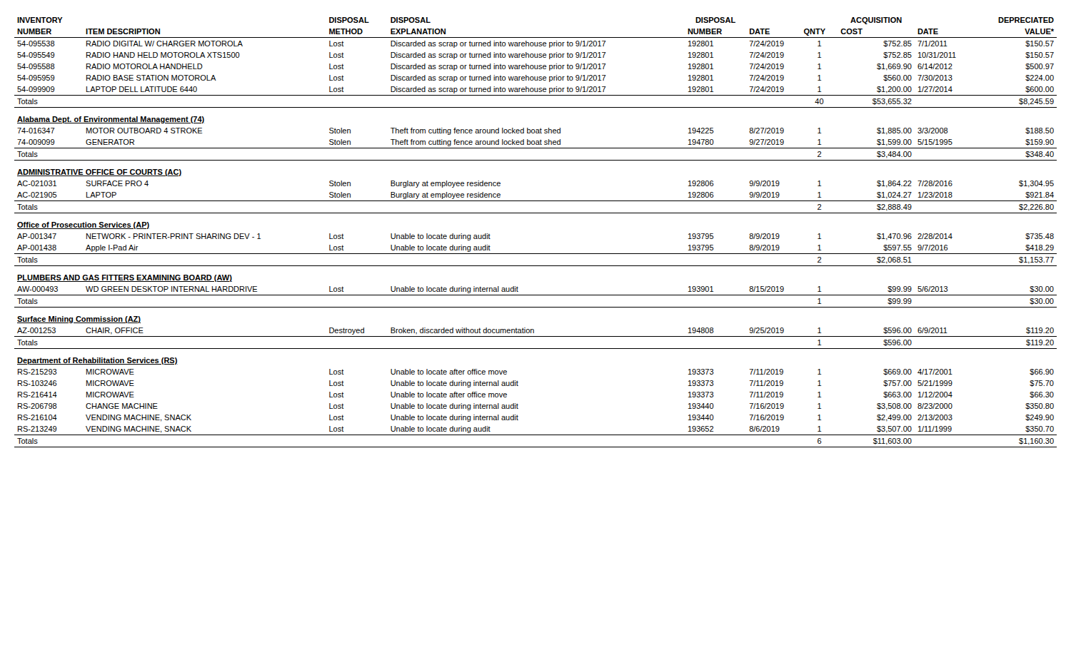| INVENTORY | | DISPOSAL | DISPOSAL | DISPOSAL | | | ACQUISITION | | DEPRECIATED |
| --- | --- | --- | --- | --- | --- | --- | --- | --- | --- |
| NUMBER | ITEM DESCRIPTION | METHOD | EXPLANATION | NUMBER | DATE | QNTY | COST | DATE | VALUE* |
| 54-095538 | RADIO DIGITAL W/ CHARGER MOTOROLA | Lost | Discarded as scrap or turned into warehouse prior to 9/1/2017 | 192801 | 7/24/2019 | 1 | $752.85 | 7/1/2011 | $150.57 |
| 54-095549 | RADIO HAND HELD MOTOROLA XTS1500 | Lost | Discarded as scrap or turned into warehouse prior to 9/1/2017 | 192801 | 7/24/2019 | 1 | $752.85 | 10/31/2011 | $150.57 |
| 54-095588 | RADIO MOTOROLA HANDHELD | Lost | Discarded as scrap or turned into warehouse prior to 9/1/2017 | 192801 | 7/24/2019 | 1 | $1,669.90 | 6/14/2012 | $500.97 |
| 54-095959 | RADIO BASE STATION MOTOROLA | Lost | Discarded as scrap or turned into warehouse prior to 9/1/2017 | 192801 | 7/24/2019 | 1 | $560.00 | 7/30/2013 | $224.00 |
| 54-099909 | LAPTOP DELL LATITUDE 6440 | Lost | Discarded as scrap or turned into warehouse prior to 9/1/2017 | 192801 | 7/24/2019 | 1 | $1,200.00 | 1/27/2014 | $600.00 |
| Totals | | | | | | 40 | $53,655.32 | | $8,245.59 |
| Alabama Dept. of Environmental Management (74) |
| 74-016347 | MOTOR OUTBOARD 4 STROKE | Stolen | Theft from cutting fence around locked boat shed | 194225 | 8/27/2019 | 1 | $1,885.00 | 3/3/2008 | $188.50 |
| 74-009099 | GENERATOR | Stolen | Theft from cutting fence around locked boat shed | 194780 | 9/27/2019 | 1 | $1,599.00 | 5/15/1995 | $159.90 |
| Totals | | | | | | 2 | $3,484.00 | | $348.40 |
| ADMINISTRATIVE OFFICE OF COURTS (AC) |
| AC-021031 | SURFACE PRO 4 | Stolen | Burglary at employee residence | 192806 | 9/9/2019 | 1 | $1,864.22 | 7/28/2016 | $1,304.95 |
| AC-021905 | LAPTOP | Stolen | Burglary at employee residence | 192806 | 9/9/2019 | 1 | $1,024.27 | 1/23/2018 | $921.84 |
| Totals | | | | | | 2 | $2,888.49 | | $2,226.80 |
| Office of Prosecution Services (AP) |
| AP-001347 | NETWORK - PRINTER-PRINT SHARING DEV - 1 | Lost | Unable to locate during audit | 193795 | 8/9/2019 | 1 | $1,470.96 | 2/28/2014 | $735.48 |
| AP-001438 | Apple I-Pad Air | Lost | Unable to locate during audit | 193795 | 8/9/2019 | 1 | $597.55 | 9/7/2016 | $418.29 |
| Totals | | | | | | 2 | $2,068.51 | | $1,153.77 |
| PLUMBERS AND GAS FITTERS EXAMINING BOARD (AW) |
| AW-000493 | WD GREEN DESKTOP INTERNAL HARDDRIVE | Lost | Unable to locate during internal audit | 193901 | 8/15/2019 | 1 | $99.99 | 5/6/2013 | $30.00 |
| Totals | | | | | | 1 | $99.99 | | $30.00 |
| Surface Mining Commission (AZ) |
| AZ-001253 | CHAIR, OFFICE | Destroyed | Broken, discarded without documentation | 194808 | 9/25/2019 | 1 | $596.00 | 6/9/2011 | $119.20 |
| Totals | | | | | | 1 | $596.00 | | $119.20 |
| Department of Rehabilitation Services (RS) |
| RS-215293 | MICROWAVE | Lost | Unable to locate after office move | 193373 | 7/11/2019 | 1 | $669.00 | 4/17/2001 | $66.90 |
| RS-103246 | MICROWAVE | Lost | Unable to locate during internal audit | 193373 | 7/11/2019 | 1 | $757.00 | 5/21/1999 | $75.70 |
| RS-216414 | MICROWAVE | Lost | Unable to locate after office move | 193373 | 7/11/2019 | 1 | $663.00 | 1/12/2004 | $66.30 |
| RS-206798 | CHANGE MACHINE | Lost | Unable to locate during internal audit | 193440 | 7/16/2019 | 1 | $3,508.00 | 8/23/2000 | $350.80 |
| RS-216104 | VENDING MACHINE, SNACK | Lost | Unable to locate during internal audit | 193440 | 7/16/2019 | 1 | $2,499.00 | 2/13/2003 | $249.90 |
| RS-213249 | VENDING MACHINE, SNACK | Lost | Unable to locate during audit | 193652 | 8/6/2019 | 1 | $3,507.00 | 1/11/1999 | $350.70 |
| Totals | | | | | | 6 | $11,603.00 | | $1,160.30 |